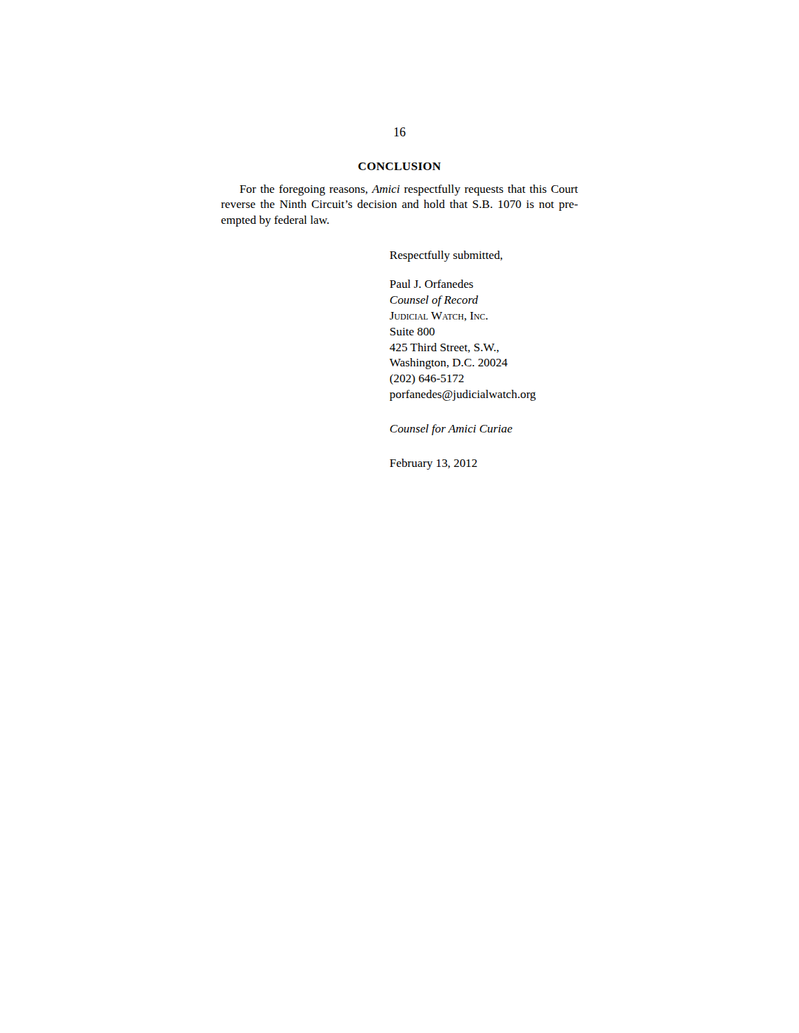16
CONCLUSION
For the foregoing reasons, Amici respectfully requests that this Court reverse the Ninth Circuit’s decision and hold that S.B. 1070 is not preempted by federal law.
Respectfully submitted,
Paul J. Orfanedes
Counsel of Record
Judicial Watch, Inc.
Suite 800
425 Third Street, S.W.,
Washington, D.C. 20024
(202) 646-5172
porfanedes@judicialwatch.org
Counsel for Amici Curiae
February 13, 2012